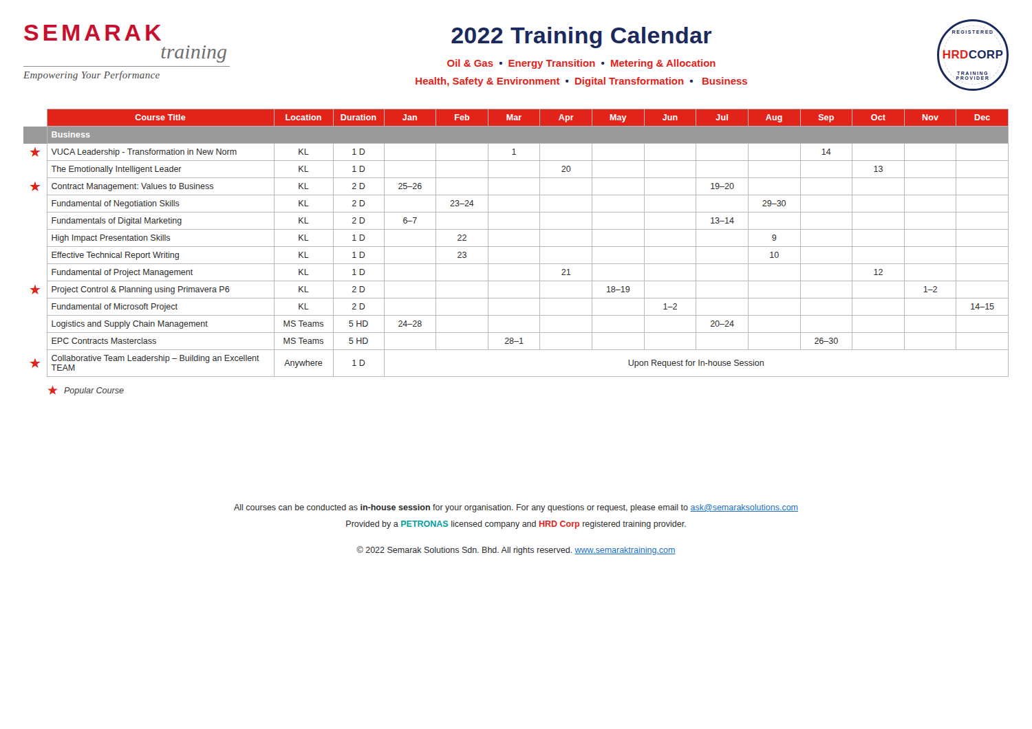SEMARAK
training
Empowering Your Performance
2022 Training Calendar
Oil & Gas • Energy Transition • Metering & Allocation
Health, Safety & Environment • Digital Transformation • Business
REGISTERED
HRDCORP
TRAINING PROVIDER
| | Course Title | Location | Duration | Jan | Feb | Mar | Apr | May | Jun | Jul | Aug | Sep | Oct | Nov | Dec |
| --- | --- | --- | --- | --- | --- | --- | --- | --- | --- | --- | --- | --- | --- | --- | --- |
| | Business |
| ★ | VUCA Leadership - Transformation in New Norm | KL | 1 D | | | 1 | | | | | | 14 | | | |
| | The Emotionally Intelligent Leader | KL | 1 D | | | | 20 | | | | | | 13 | | |
| ★ | Contract Management: Values to Business | KL | 2 D | 25–26 | | | | | | 19–20 | | | | | |
| | Fundamental of Negotiation Skills | KL | 2 D | | 23–24 | | | | | | 29–30 | | | | |
| | Fundamentals of Digital Marketing | KL | 2 D | 6–7 | | | | | | 13–14 | | | | | |
| | High Impact Presentation Skills | KL | 1 D | | 22 | | | | | | 9 | | | | |
| | Effective Technical Report Writing | KL | 1 D | | 23 | | | | | | 10 | | | | |
| | Fundamental of Project Management | KL | 1 D | | | | 21 | | | | | | 12 | | |
| ★ | Project Control & Planning using Primavera P6 | KL | 2 D | | | | | 18–19 | | | | | | 1–2 | |
| | Fundamental of Microsoft Project | KL | 2 D | | | | | | 1–2 | | | | | | 14–15 |
| | Logistics and Supply Chain Management | MS Teams | 5 HD | 24–28 | | | | | | 20–24 | | | | | |
| | EPC Contracts Masterclass | MS Teams | 5 HD | | | 28–1 | | | | | | 26–30 | | | |
| ★ | Collaborative Team Leadership – Building an Excellent TEAM | Anywhere | 1 D | Upon Request for In-house Session |
★ Popular Course
All courses can be conducted as in-house session for your organisation. For any questions or request, please email to ask@semaraksolutions.com
Provided by a PETRONAS licensed company and HRD Corp registered training provider.
© 2022 Semarak Solutions Sdn. Bhd. All rights reserved. www.semaraktraining.com